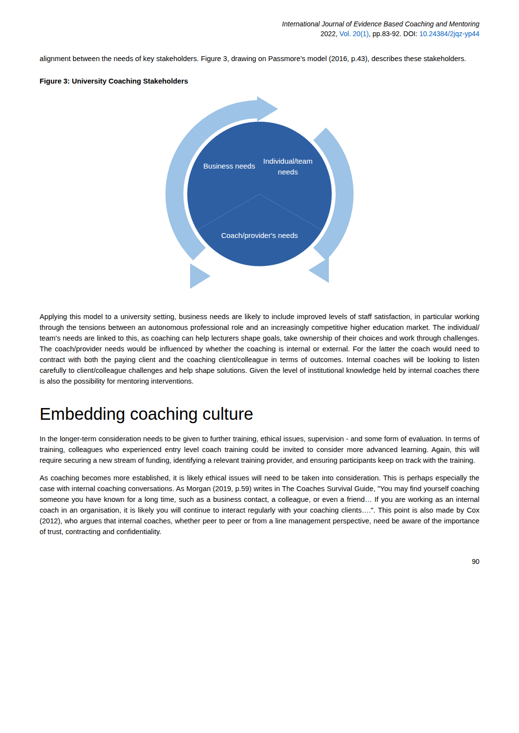International Journal of Evidence Based Coaching and Mentoring
2022, Vol. 20(1), pp.83-92. DOI: 10.24384/2jqz-yp44
alignment between the needs of key stakeholders. Figure 3, drawing on Passmore's model (2016, p.43), describes these stakeholders.
Figure 3: University Coaching Stakeholders
Individual/team needs Coach/provider's needs Business needs
Applying this model to a university setting, business needs are likely to include improved levels of staff satisfaction, in particular working through the tensions between an autonomous professional role and an increasingly competitive higher education market. The individual/ team's needs are linked to this, as coaching can help lecturers shape goals, take ownership of their choices and work through challenges. The coach/provider needs would be influenced by whether the coaching is internal or external. For the latter the coach would need to contract with both the paying client and the coaching client/colleague in terms of outcomes. Internal coaches will be looking to listen carefully to client/colleague challenges and help shape solutions. Given the level of institutional knowledge held by internal coaches there is also the possibility for mentoring interventions.
Embedding coaching culture
In the longer-term consideration needs to be given to further training, ethical issues, supervision - and some form of evaluation. In terms of training, colleagues who experienced entry level coach training could be invited to consider more advanced learning. Again, this will require securing a new stream of funding, identifying a relevant training provider, and ensuring participants keep on track with the training.
As coaching becomes more established, it is likely ethical issues will need to be taken into consideration. This is perhaps especially the case with internal coaching conversations. As Morgan (2019, p.59) writes in The Coaches Survival Guide, "You may find yourself coaching someone you have known for a long time, such as a business contact, a colleague, or even a friend… If you are working as an internal coach in an organisation, it is likely you will continue to interact regularly with your coaching clients….". This point is also made by Cox (2012), who argues that internal coaches, whether peer to peer or from a line management perspective, need be aware of the importance of trust, contracting and confidentiality.
90